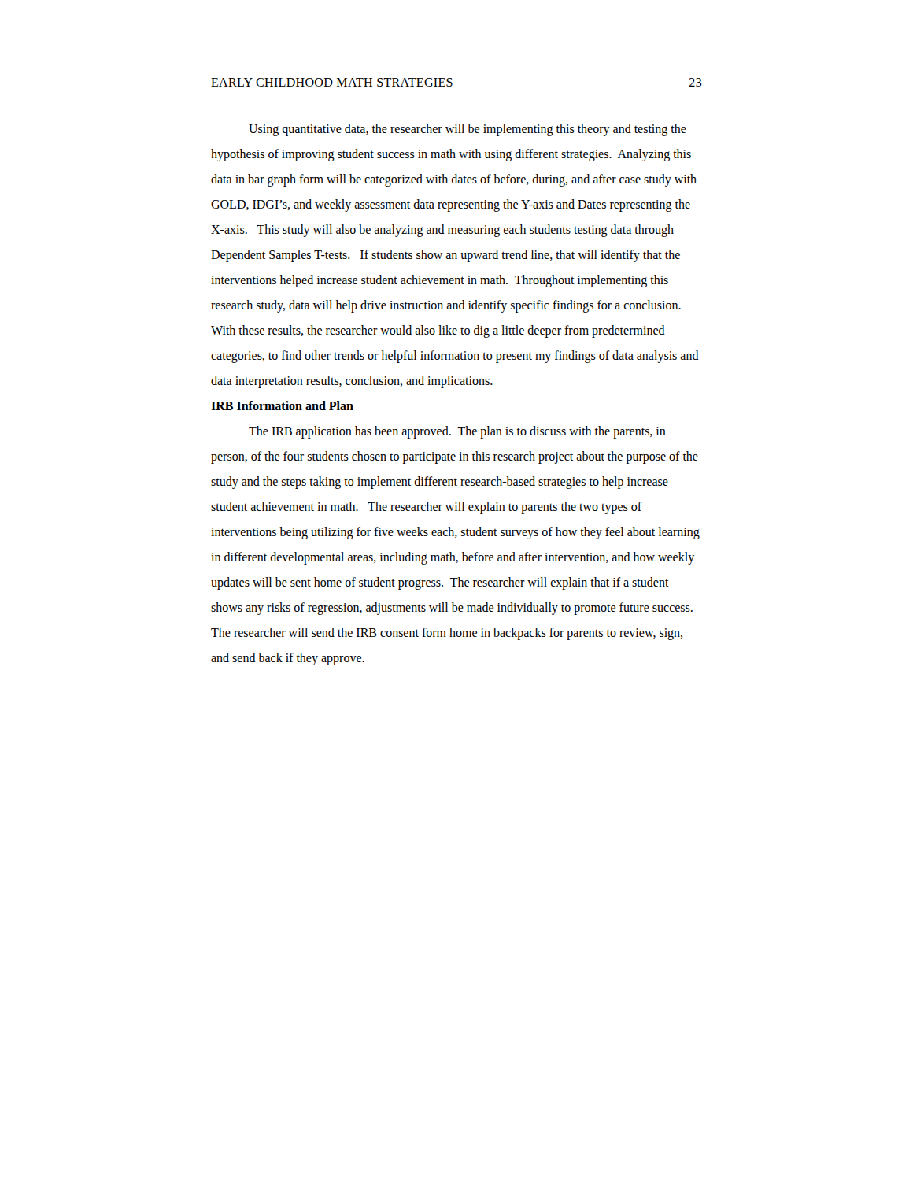Early Childhood Math Strategies 23
Using quantitative data, the researcher will be implementing this theory and testing the hypothesis of improving student success in math with using different strategies. Analyzing this data in bar graph form will be categorized with dates of before, during, and after case study with GOLD, IDGI’s, and weekly assessment data representing the Y-axis and Dates representing the X-axis. This study will also be analyzing and measuring each students testing data through Dependent Samples T-tests. If students show an upward trend line, that will identify that the interventions helped increase student achievement in math. Throughout implementing this research study, data will help drive instruction and identify specific findings for a conclusion. With these results, the researcher would also like to dig a little deeper from predetermined categories, to find other trends or helpful information to present my findings of data analysis and data interpretation results, conclusion, and implications.
IRB Information and Plan
The IRB application has been approved. The plan is to discuss with the parents, in person, of the four students chosen to participate in this research project about the purpose of the study and the steps taking to implement different research-based strategies to help increase student achievement in math. The researcher will explain to parents the two types of interventions being utilizing for five weeks each, student surveys of how they feel about learning in different developmental areas, including math, before and after intervention, and how weekly updates will be sent home of student progress. The researcher will explain that if a student shows any risks of regression, adjustments will be made individually to promote future success. The researcher will send the IRB consent form home in backpacks for parents to review, sign, and send back if they approve.